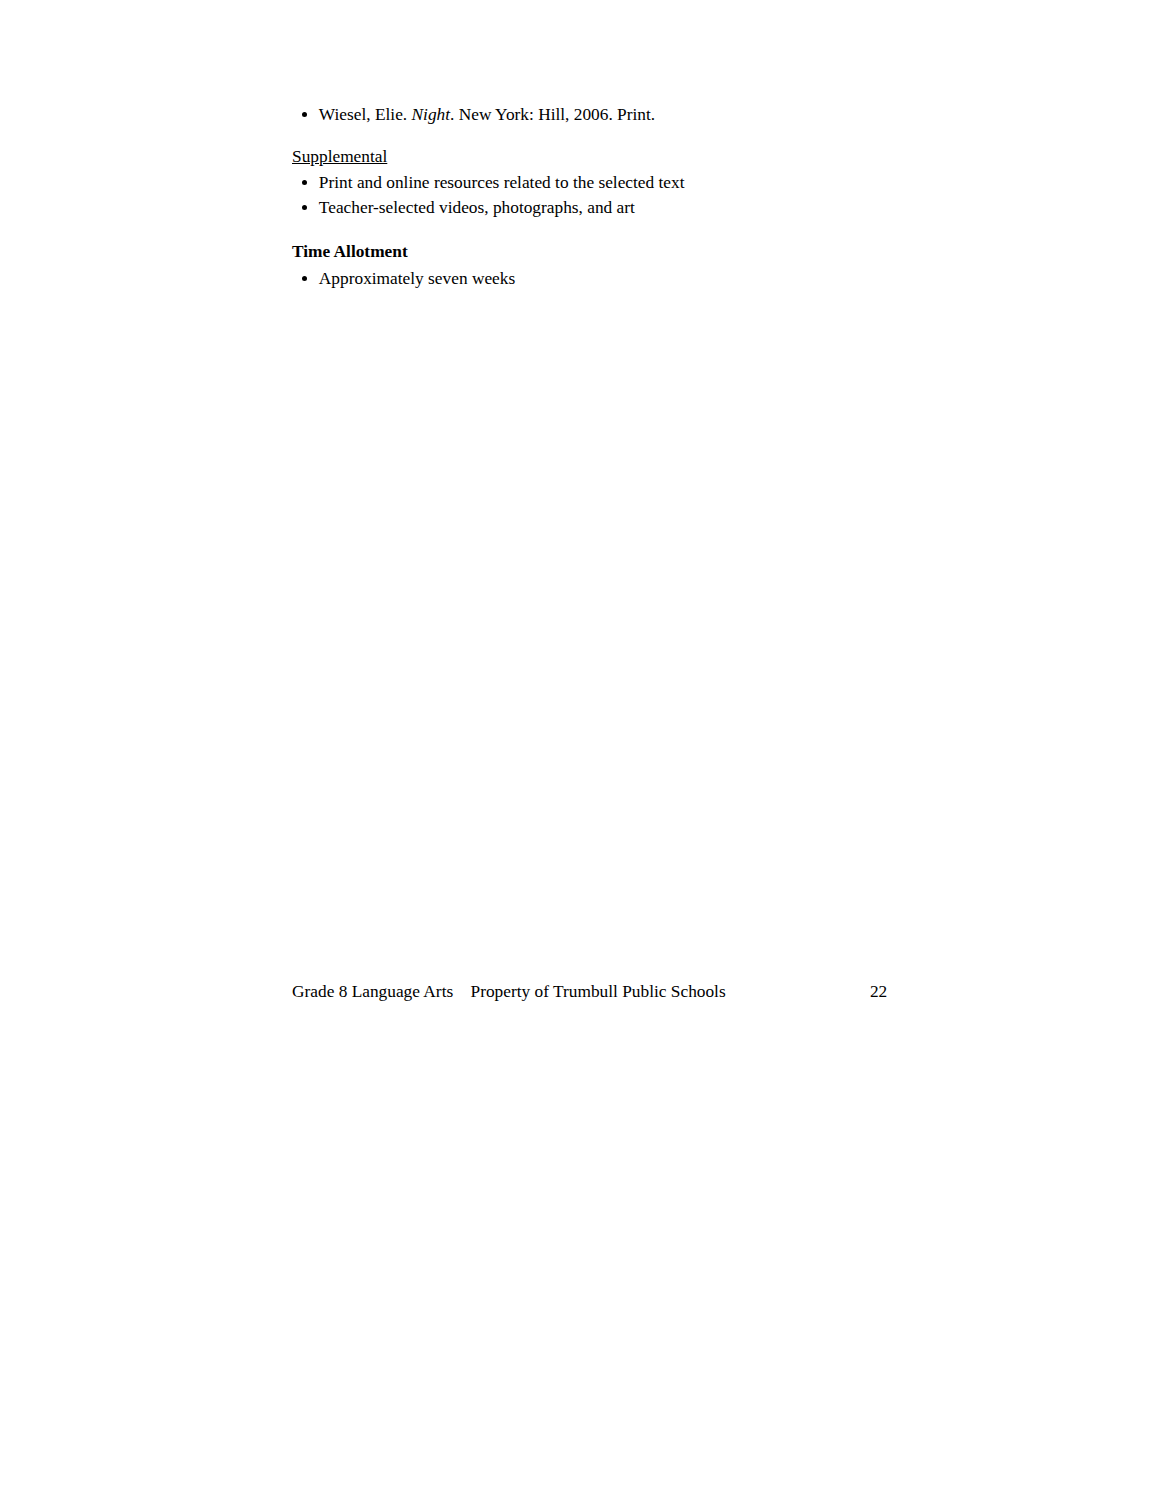Wiesel, Elie. Night. New York: Hill, 2006. Print.
Supplemental
Print and online resources related to the selected text
Teacher-selected videos, photographs, and art
Time Allotment
Approximately seven weeks
| Grade 8 Language Arts | Property of Trumbull Public Schools | 22 |